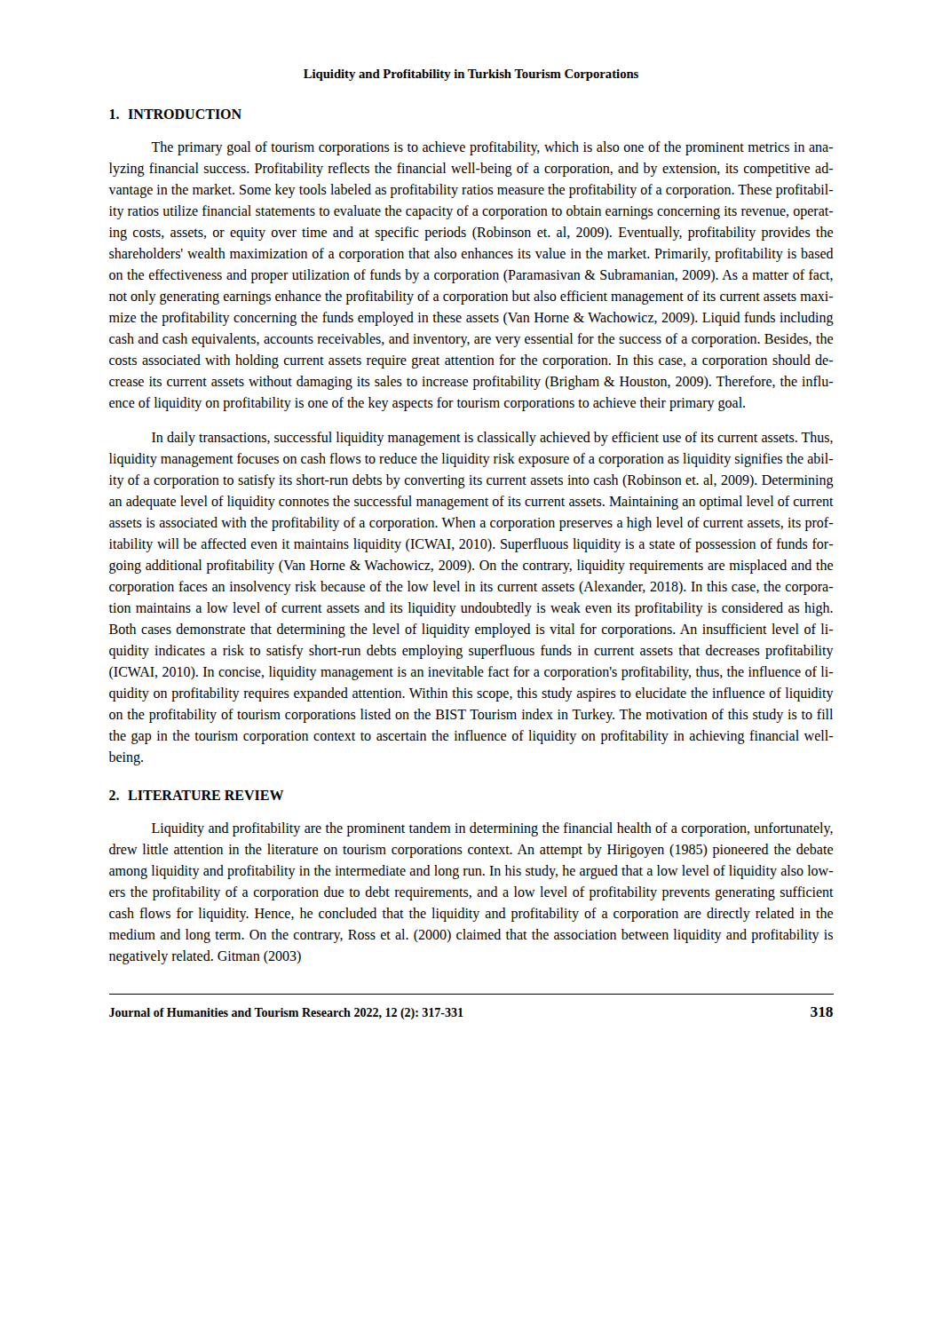Liquidity and Profitability in Turkish Tourism Corporations
1. INTRODUCTION
The primary goal of tourism corporations is to achieve profitability, which is also one of the prominent metrics in analyzing financial success. Profitability reflects the financial well-being of a corporation, and by extension, its competitive advantage in the market. Some key tools labeled as profitability ratios measure the profitability of a corporation. These profitability ratios utilize financial statements to evaluate the capacity of a corporation to obtain earnings concerning its revenue, operating costs, assets, or equity over time and at specific periods (Robinson et. al, 2009). Eventually, profitability provides the shareholders' wealth maximization of a corporation that also enhances its value in the market. Primarily, profitability is based on the effectiveness and proper utilization of funds by a corporation (Paramasivan & Subramanian, 2009). As a matter of fact, not only generating earnings enhance the profitability of a corporation but also efficient management of its current assets maximize the profitability concerning the funds employed in these assets (Van Horne & Wachowicz, 2009). Liquid funds including cash and cash equivalents, accounts receivables, and inventory, are very essential for the success of a corporation. Besides, the costs associated with holding current assets require great attention for the corporation. In this case, a corporation should decrease its current assets without damaging its sales to increase profitability (Brigham & Houston, 2009). Therefore, the influence of liquidity on profitability is one of the key aspects for tourism corporations to achieve their primary goal.
In daily transactions, successful liquidity management is classically achieved by efficient use of its current assets. Thus, liquidity management focuses on cash flows to reduce the liquidity risk exposure of a corporation as liquidity signifies the ability of a corporation to satisfy its short-run debts by converting its current assets into cash (Robinson et. al, 2009). Determining an adequate level of liquidity connotes the successful management of its current assets. Maintaining an optimal level of current assets is associated with the profitability of a corporation. When a corporation preserves a high level of current assets, its profitability will be affected even it maintains liquidity (ICWAI, 2010). Superfluous liquidity is a state of possession of funds forgoing additional profitability (Van Horne & Wachowicz, 2009). On the contrary, liquidity requirements are misplaced and the corporation faces an insolvency risk because of the low level in its current assets (Alexander, 2018). In this case, the corporation maintains a low level of current assets and its liquidity undoubtedly is weak even its profitability is considered as high. Both cases demonstrate that determining the level of liquidity employed is vital for corporations. An insufficient level of liquidity indicates a risk to satisfy short-run debts employing superfluous funds in current assets that decreases profitability (ICWAI, 2010). In concise, liquidity management is an inevitable fact for a corporation's profitability, thus, the influence of liquidity on profitability requires expanded attention. Within this scope, this study aspires to elucidate the influence of liquidity on the profitability of tourism corporations listed on the BIST Tourism index in Turkey. The motivation of this study is to fill the gap in the tourism corporation context to ascertain the influence of liquidity on profitability in achieving financial well-being.
2. LITERATURE REVIEW
Liquidity and profitability are the prominent tandem in determining the financial health of a corporation, unfortunately, drew little attention in the literature on tourism corporations context. An attempt by Hirigoyen (1985) pioneered the debate among liquidity and profitability in the intermediate and long run. In his study, he argued that a low level of liquidity also lowers the profitability of a corporation due to debt requirements, and a low level of profitability prevents generating sufficient cash flows for liquidity. Hence, he concluded that the liquidity and profitability of a corporation are directly related in the medium and long term. On the contrary, Ross et al. (2000) claimed that the association between liquidity and profitability is negatively related. Gitman (2003)
Journal of Humanities and Tourism Research 2022, 12 (2): 317-331 318